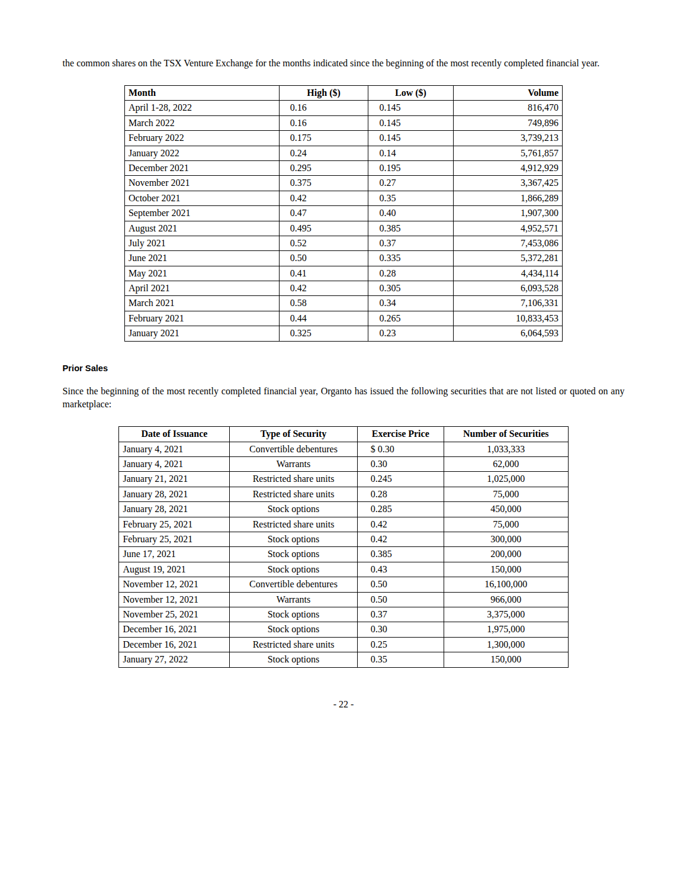the common shares on the TSX Venture Exchange for the months indicated since the beginning of the most recently completed financial year.
| Month | High ($) | Low ($) | Volume |
| --- | --- | --- | --- |
| April 1-28, 2022 | 0.16 | 0.145 | 816,470 |
| March 2022 | 0.16 | 0.145 | 749,896 |
| February 2022 | 0.175 | 0.145 | 3,739,213 |
| January 2022 | 0.24 | 0.14 | 5,761,857 |
| December 2021 | 0.295 | 0.195 | 4,912,929 |
| November 2021 | 0.375 | 0.27 | 3,367,425 |
| October 2021 | 0.42 | 0.35 | 1,866,289 |
| September 2021 | 0.47 | 0.40 | 1,907,300 |
| August 2021 | 0.495 | 0.385 | 4,952,571 |
| July 2021 | 0.52 | 0.37 | 7,453,086 |
| June 2021 | 0.50 | 0.335 | 5,372,281 |
| May 2021 | 0.41 | 0.28 | 4,434,114 |
| April 2021 | 0.42 | 0.305 | 6,093,528 |
| March 2021 | 0.58 | 0.34 | 7,106,331 |
| February 2021 | 0.44 | 0.265 | 10,833,453 |
| January 2021 | 0.325 | 0.23 | 6,064,593 |
Prior Sales
Since the beginning of the most recently completed financial year, Organto has issued the following securities that are not listed or quoted on any marketplace:
| Date of Issuance | Type of Security | Exercise Price | Number of Securities |
| --- | --- | --- | --- |
| January 4, 2021 | Convertible debentures | $ 0.30 | 1,033,333 |
| January 4, 2021 | Warrants | 0.30 | 62,000 |
| January 21, 2021 | Restricted share units | 0.245 | 1,025,000 |
| January 28, 2021 | Restricted share units | 0.28 | 75,000 |
| January 28, 2021 | Stock options | 0.285 | 450,000 |
| February 25, 2021 | Restricted share units | 0.42 | 75,000 |
| February 25, 2021 | Stock options | 0.42 | 300,000 |
| June 17, 2021 | Stock options | 0.385 | 200,000 |
| August 19, 2021 | Stock options | 0.43 | 150,000 |
| November 12, 2021 | Convertible debentures | 0.50 | 16,100,000 |
| November 12, 2021 | Warrants | 0.50 | 966,000 |
| November 25, 2021 | Stock options | 0.37 | 3,375,000 |
| December 16, 2021 | Stock options | 0.30 | 1,975,000 |
| December 16, 2021 | Restricted share units | 0.25 | 1,300,000 |
| January 27, 2022 | Stock options | 0.35 | 150,000 |
- 22 -